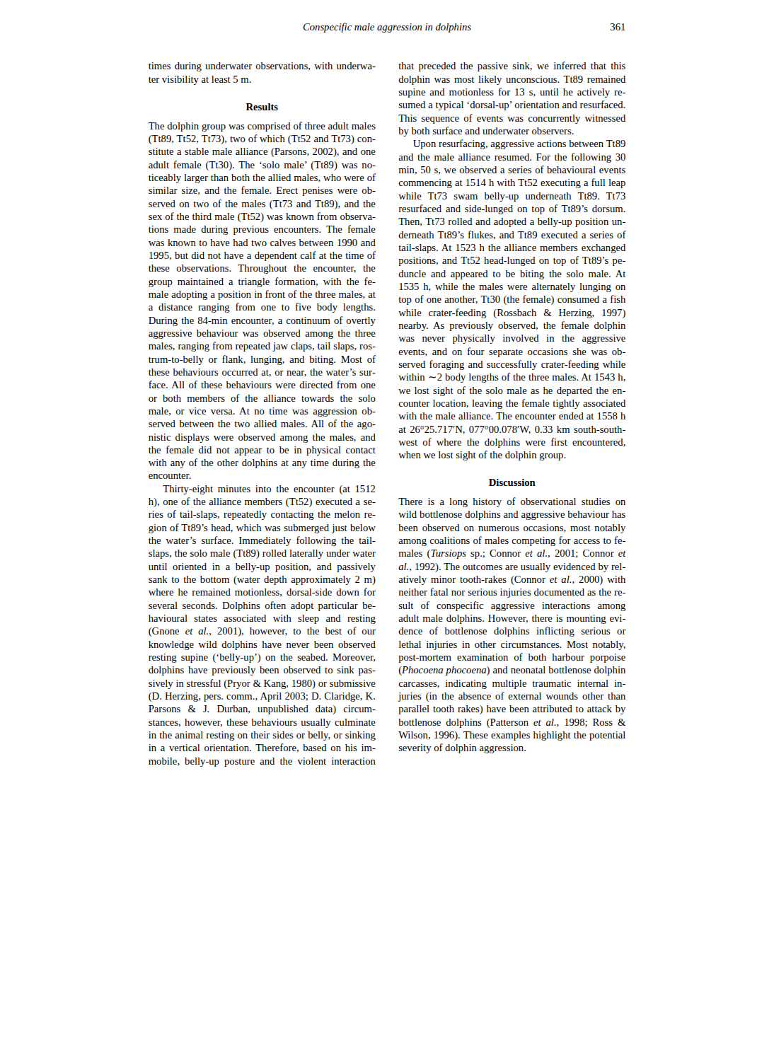Conspecific male aggression in dolphins 361
times during underwater observations, with underwater visibility at least 5 m.
Results
The dolphin group was comprised of three adult males (Tt89, Tt52, Tt73), two of which (Tt52 and Tt73) constitute a stable male alliance (Parsons, 2002), and one adult female (Tt30). The ‘solo male’ (Tt89) was noticeably larger than both the allied males, who were of similar size, and the female. Erect penises were observed on two of the males (Tt73 and Tt89), and the sex of the third male (Tt52) was known from observations made during previous encounters. The female was known to have had two calves between 1990 and 1995, but did not have a dependent calf at the time of these observations. Throughout the encounter, the group maintained a triangle formation, with the female adopting a position in front of the three males, at a distance ranging from one to five body lengths. During the 84-min encounter, a continuum of overtly aggressive behaviour was observed among the three males, ranging from repeated jaw claps, tail slaps, rostrum-to-belly or flank, lunging, and biting. Most of these behaviours occurred at, or near, the water’s surface. All of these behaviours were directed from one or both members of the alliance towards the solo male, or vice versa. At no time was aggression observed between the two allied males. All of the agonistic displays were observed among the males, and the female did not appear to be in physical contact with any of the other dolphins at any time during the encounter.
Thirty-eight minutes into the encounter (at 1512 h), one of the alliance members (Tt52) executed a series of tail-slaps, repeatedly contacting the melon region of Tt89’s head, which was submerged just below the water’s surface. Immediately following the tail-slaps, the solo male (Tt89) rolled laterally under water until oriented in a belly-up position, and passively sank to the bottom (water depth approximately 2 m) where he remained motionless, dorsal-side down for several seconds. Dolphins often adopt particular behavioural states associated with sleep and resting (Gnone et al., 2001), however, to the best of our knowledge wild dolphins have never been observed resting supine (‘belly-up’) on the seabed. Moreover, dolphins have previously been observed to sink passively in stressful (Pryor & Kang, 1980) or submissive (D. Herzing, pers. comm., April 2003; D. Claridge, K. Parsons & J. Durban, unpublished data) circumstances, however, these behaviours usually culminate in the animal resting on their sides or belly, or sinking in a vertical orientation. Therefore, based on his immobile, belly-up posture and the violent interaction that preceded the passive sink, we inferred that this dolphin was most likely unconscious. Tt89 remained supine and motionless for 13 s, until he actively resumed a typical ‘dorsal-up’ orientation and resurfaced. This sequence of events was concurrently witnessed by both surface and underwater observers.
Upon resurfacing, aggressive actions between Tt89 and the male alliance resumed. For the following 30 min, 50 s, we observed a series of behavioural events commencing at 1514 h with Tt52 executing a full leap while Tt73 swam belly-up underneath Tt89. Tt73 resurfaced and side-lunged on top of Tt89’s dorsum. Then, Tt73 rolled and adopted a belly-up position underneath Tt89’s flukes, and Tt89 executed a series of tail-slaps. At 1523 h the alliance members exchanged positions, and Tt52 head-lunged on top of Tt89’s peduncle and appeared to be biting the solo male. At 1535 h, while the males were alternately lunging on top of one another, Tt30 (the female) consumed a fish while crater-feeding (Rossbach & Herzing, 1997) nearby. As previously observed, the female dolphin was never physically involved in the aggressive events, and on four separate occasions she was observed foraging and successfully crater-feeding while within ∼2 body lengths of the three males. At 1543 h, we lost sight of the solo male as he departed the encounter location, leaving the female tightly associated with the male alliance. The encounter ended at 1558 h at 26°25.717′N, 077°00.078′W, 0.33 km south-southwest of where the dolphins were first encountered, when we lost sight of the dolphin group.
Discussion
There is a long history of observational studies on wild bottlenose dolphins and aggressive behaviour has been observed on numerous occasions, most notably among coalitions of males competing for access to females (Tursiops sp.; Connor et al., 2001; Connor et al., 1992). The outcomes are usually evidenced by relatively minor tooth-rakes (Connor et al., 2000) with neither fatal nor serious injuries documented as the result of conspecific aggressive interactions among adult male dolphins. However, there is mounting evidence of bottlenose dolphins inflicting serious or lethal injuries in other circumstances. Most notably, post-mortem examination of both harbour porpoise (Phocoena phocoena) and neonatal bottlenose dolphin carcasses, indicating multiple traumatic internal injuries (in the absence of external wounds other than parallel tooth rakes) have been attributed to attack by bottlenose dolphins (Patterson et al., 1998; Ross & Wilson, 1996). These examples highlight the potential severity of dolphin aggression.